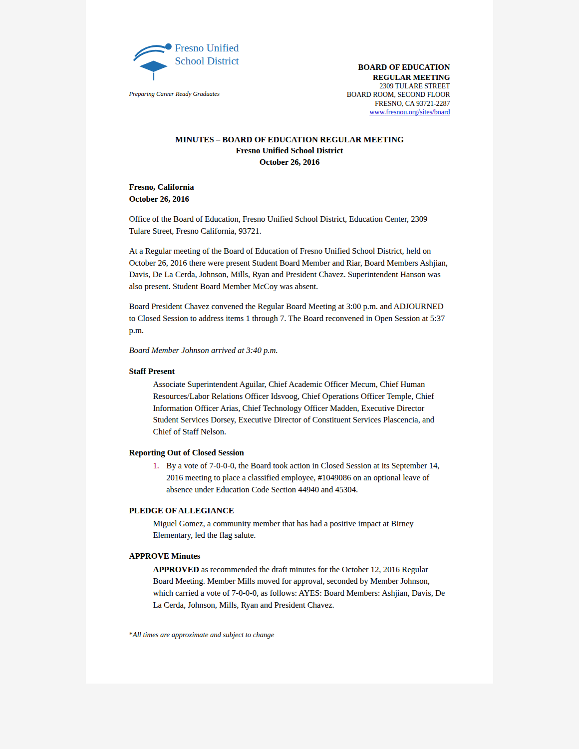Preparing Career Ready Graduates
BOARD OF EDUCATION
REGULAR MEETING
2309 TULARE STREET
BOARD ROOM, SECOND FLOOR
FRESNO, CA 93721-2287
www.fresnou.org/sites/board
MINUTES – BOARD OF EDUCATION REGULAR MEETING Fresno Unified School District October 26, 2016
Fresno, California
October 26, 2016
Office of the Board of Education, Fresno Unified School District, Education Center, 2309 Tulare Street, Fresno California, 93721.
At a Regular meeting of the Board of Education of Fresno Unified School District, held on October 26, 2016 there were present Student Board Member and Riar, Board Members Ashjian, Davis, De La Cerda, Johnson, Mills, Ryan and President Chavez. Superintendent Hanson was also present. Student Board Member McCoy was absent.
Board President Chavez convened the Regular Board Meeting at 3:00 p.m. and ADJOURNED to Closed Session to address items 1 through 7. The Board reconvened in Open Session at 5:37 p.m.
Board Member Johnson arrived at 3:40 p.m.
Staff Present
Associate Superintendent Aguilar, Chief Academic Officer Mecum, Chief Human Resources/Labor Relations Officer Idsvoog, Chief Operations Officer Temple, Chief Information Officer Arias, Chief Technology Officer Madden, Executive Director Student Services Dorsey, Executive Director of Constituent Services Plascencia, and Chief of Staff Nelson.
Reporting Out of Closed Session
By a vote of 7-0-0-0, the Board took action in Closed Session at its September 14, 2016 meeting to place a classified employee, #1049086 on an optional leave of absence under Education Code Section 44940 and 45304.
PLEDGE OF ALLEGIANCE
Miguel Gomez, a community member that has had a positive impact at Birney Elementary, led the flag salute.
APPROVE Minutes
APPROVED as recommended the draft minutes for the October 12, 2016 Regular Board Meeting. Member Mills moved for approval, seconded by Member Johnson, which carried a vote of 7-0-0-0, as follows: AYES: Board Members: Ashjian, Davis, De La Cerda, Johnson, Mills, Ryan and President Chavez.
*All times are approximate and subject to change